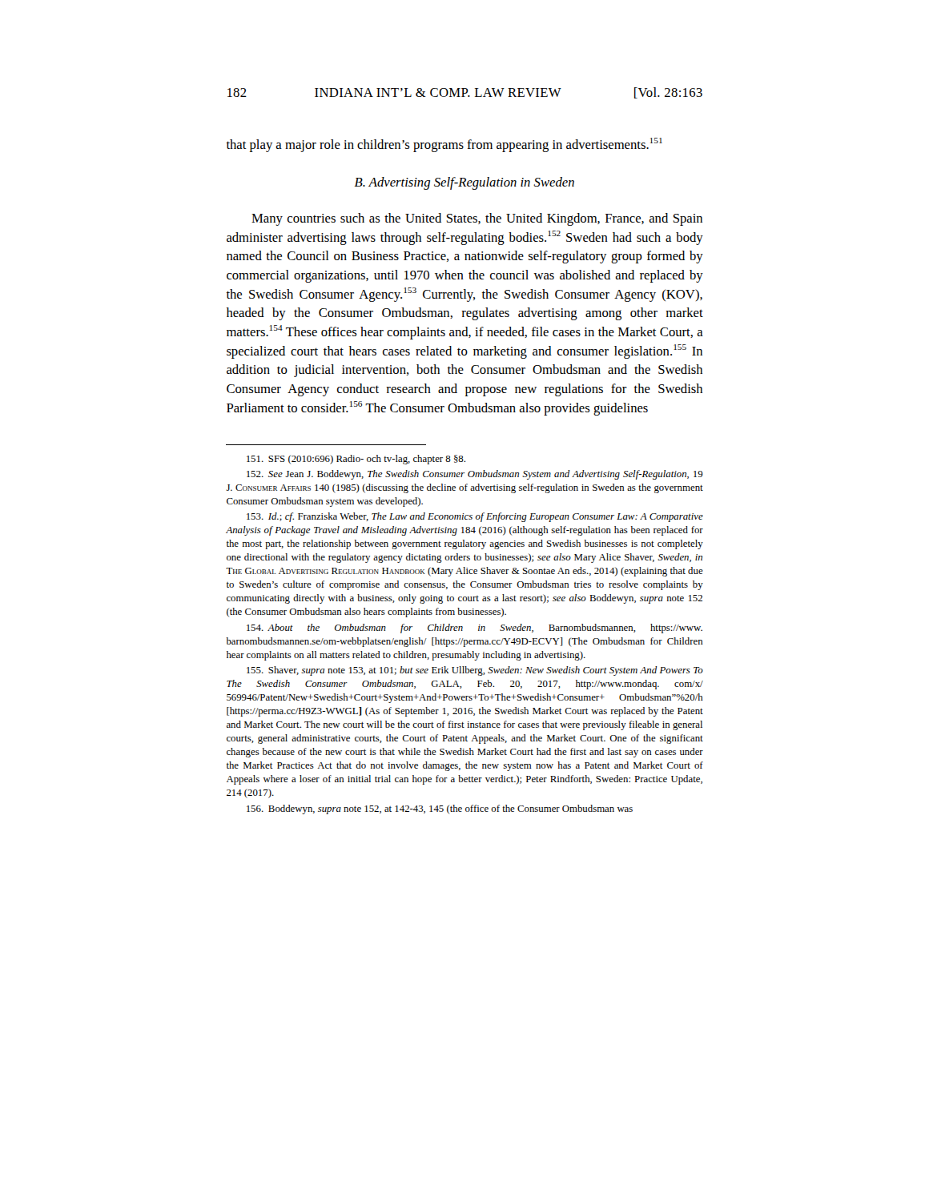182 Indiana Int’l & Comp. Law Review [Vol. 28:163
that play a major role in children’s programs from appearing in advertisements.151
B. Advertising Self-Regulation in Sweden
Many countries such as the United States, the United Kingdom, France, and Spain administer advertising laws through self-regulating bodies.152 Sweden had such a body named the Council on Business Practice, a nationwide self-regulatory group formed by commercial organizations, until 1970 when the council was abolished and replaced by the Swedish Consumer Agency.153 Currently, the Swedish Consumer Agency (KOV), headed by the Consumer Ombudsman, regulates advertising among other market matters.154 These offices hear complaints and, if needed, file cases in the Market Court, a specialized court that hears cases related to marketing and consumer legislation.155 In addition to judicial intervention, both the Consumer Ombudsman and the Swedish Consumer Agency conduct research and propose new regulations for the Swedish Parliament to consider.156 The Consumer Ombudsman also provides guidelines
151. SFS (2010:696) Radio- och tv-lag, chapter 8 §8.
152. See Jean J. Boddewyn, The Swedish Consumer Ombudsman System and Advertising Self-Regulation, 19 J. Consumer Affairs 140 (1985) (discussing the decline of advertising self-regulation in Sweden as the government Consumer Ombudsman system was developed).
153. Id.; cf. Franziska Weber, The Law and Economics of Enforcing European Consumer Law: A Comparative Analysis of Package Travel and Misleading Advertising 184 (2016) (although self-regulation has been replaced for the most part, the relationship between government regulatory agencies and Swedish businesses is not completely one directional with the regulatory agency dictating orders to businesses); see also Mary Alice Shaver, Sweden, in The Global Advertising Regulation Handbook (Mary Alice Shaver & Soontae An eds., 2014) (explaining that due to Sweden’s culture of compromise and consensus, the Consumer Ombudsman tries to resolve complaints by communicating directly with a business, only going to court as a last resort); see also Boddewyn, supra note 152 (the Consumer Ombudsman also hears complaints from businesses).
154. About the Ombudsman for Children in Sweden, Barnombudsmannen, https://www. barnombudsmannen.se/om-webbplatsen/english/ [https://perma.cc/Y49D-ECVY] (The Ombudsman for Children hear complaints on all matters related to children, presumably including in advertising).
155. Shaver, supra note 153, at 101; but see Erik Ullberg, Sweden: New Swedish Court System And Powers To The Swedish Consumer Ombudsman, GALA, Feb. 20, 2017, http://www.mondaq. com/x/ 569946/Patent/New+Swedish+Court+System+And+Powers+To+The+Swedish+Consumer+ Ombudsman”%20/h [https://perma.cc/H9Z3-WWGL] (As of September 1, 2016, the Swedish Market Court was replaced by the Patent and Market Court. The new court will be the court of first instance for cases that were previously fileable in general courts, general administrative courts, the Court of Patent Appeals, and the Market Court. One of the significant changes because of the new court is that while the Swedish Market Court had the first and last say on cases under the Market Practices Act that do not involve damages, the new system now has a Patent and Market Court of Appeals where a loser of an initial trial can hope for a better verdict.); Peter Rindforth, Sweden: Practice Update, 214 (2017).
156. Boddewyn, supra note 152, at 142-43, 145 (the office of the Consumer Ombudsman was